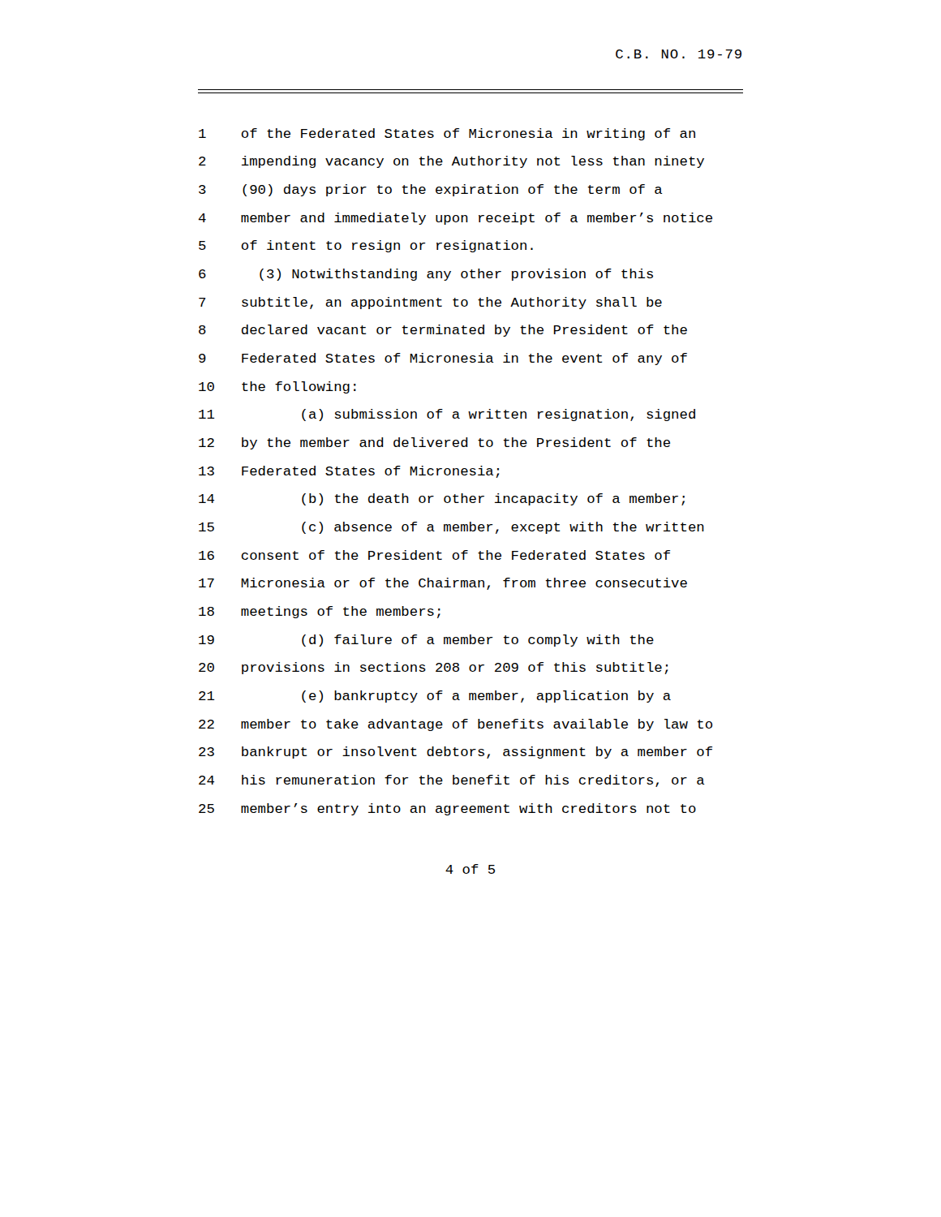C.B. NO. 19-79
| 1 | of the Federated States of Micronesia in writing of an |
| 2 | impending vacancy on the Authority not less than ninety |
| 3 | (90) days prior to the expiration of the term of a |
| 4 | member and immediately upon receipt of a member’s notice |
| 5 | of intent to resign or resignation. |
| 6 | (3) Notwithstanding any other provision of this |
| 7 | subtitle, an appointment to the Authority shall be |
| 8 | declared vacant or terminated by the President of the |
| 9 | Federated States of Micronesia in the event of any of |
| 10 | the following: |
| 11 | (a) submission of a written resignation, signed |
| 12 | by the member and delivered to the President of the |
| 13 | Federated States of Micronesia; |
| 14 | (b) the death or other incapacity of a member; |
| 15 | (c) absence of a member, except with the written |
| 16 | consent of the President of the Federated States of |
| 17 | Micronesia or of the Chairman, from three consecutive |
| 18 | meetings of the members; |
| 19 | (d) failure of a member to comply with the |
| 20 | provisions in sections 208 or 209 of this subtitle; |
| 21 | (e) bankruptcy of a member, application by a |
| 22 | member to take advantage of benefits available by law to |
| 23 | bankrupt or insolvent debtors, assignment by a member of |
| 24 | his remuneration for the benefit of his creditors, or a |
| 25 | member’s entry into an agreement with creditors not to |
4 of 5